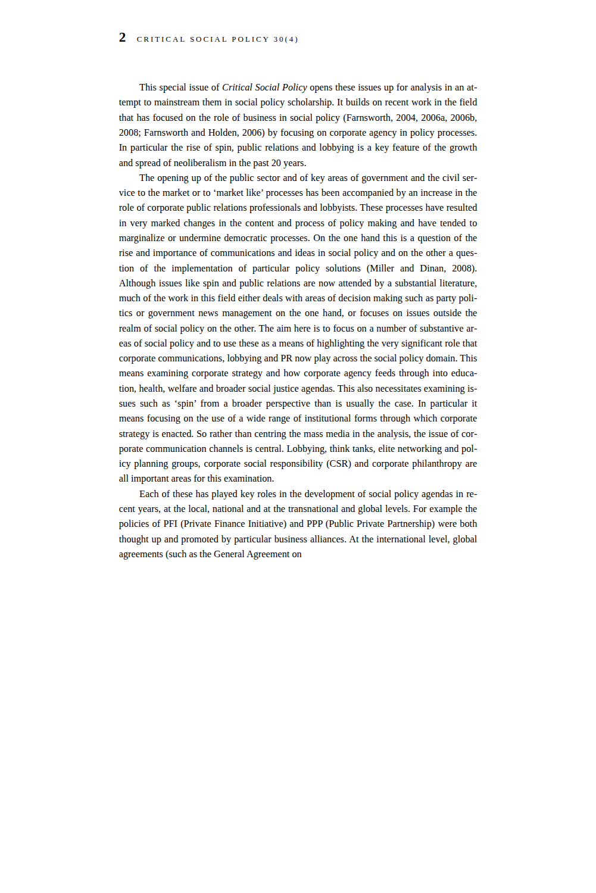2 Critical Social Policy 30(4)
This special issue of Critical Social Policy opens these issues up for analysis in an attempt to mainstream them in social policy scholarship. It builds on recent work in the field that has focused on the role of business in social policy (Farnsworth, 2004, 2006a, 2006b, 2008; Farnsworth and Holden, 2006) by focusing on corporate agency in policy processes. In particular the rise of spin, public relations and lobbying is a key feature of the growth and spread of neoliberalism in the past 20 years.
The opening up of the public sector and of key areas of government and the civil service to the market or to ‘market like’ processes has been accompanied by an increase in the role of corporate public relations professionals and lobbyists. These processes have resulted in very marked changes in the content and process of policy making and have tended to marginalize or undermine democratic processes. On the one hand this is a question of the rise and importance of communications and ideas in social policy and on the other a question of the implementation of particular policy solutions (Miller and Dinan, 2008). Although issues like spin and public relations are now attended by a substantial literature, much of the work in this field either deals with areas of decision making such as party politics or government news management on the one hand, or focuses on issues outside the realm of social policy on the other. The aim here is to focus on a number of substantive areas of social policy and to use these as a means of highlighting the very significant role that corporate communications, lobbying and PR now play across the social policy domain. This means examining corporate strategy and how corporate agency feeds through into education, health, welfare and broader social justice agendas. This also necessitates examining issues such as ‘spin’ from a broader perspective than is usually the case. In particular it means focusing on the use of a wide range of institutional forms through which corporate strategy is enacted. So rather than centring the mass media in the analysis, the issue of corporate communication channels is central. Lobbying, think tanks, elite networking and policy planning groups, corporate social responsibility (CSR) and corporate philanthropy are all important areas for this examination.
Each of these has played key roles in the development of social policy agendas in recent years, at the local, national and at the transnational and global levels. For example the policies of PFI (Private Finance Initiative) and PPP (Public Private Partnership) were both thought up and promoted by particular business alliances. At the international level, global agreements (such as the General Agreement on